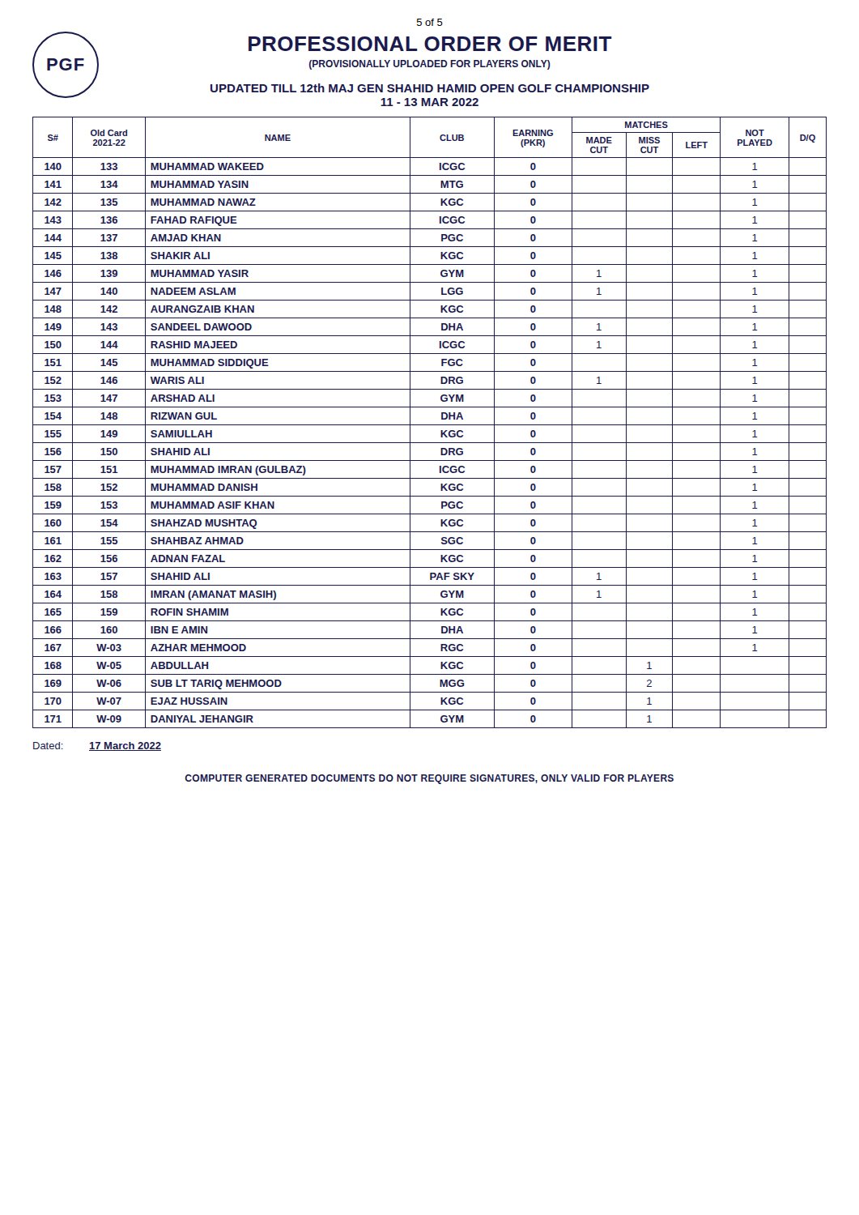5 of 5
PGF
PROFESSIONAL ORDER OF MERIT
(PROVISIONALLY UPLOADED FOR PLAYERS ONLY)
UPDATED TILL 12th MAJ GEN SHAHID HAMID OPEN GOLF CHAMPIONSHIP
11 - 13 MAR 2022
| S# | Old Card 2021-22 | NAME | CLUB | EARNING (PKR) | MATCHES | NOT PLAYED | D/Q |
| --- | --- | --- | --- | --- | --- | --- | --- |
| MADE CUT | MISS CUT | LEFT |
| 140 | 133 | MUHAMMAD WAKEED | ICGC | 0 | | | | 1 | |
| 141 | 134 | MUHAMMAD YASIN | MTG | 0 | | | | 1 | |
| 142 | 135 | MUHAMMAD NAWAZ | KGC | 0 | | | | 1 | |
| 143 | 136 | FAHAD RAFIQUE | ICGC | 0 | | | | 1 | |
| 144 | 137 | AMJAD KHAN | PGC | 0 | | | | 1 | |
| 145 | 138 | SHAKIR ALI | KGC | 0 | | | | 1 | |
| 146 | 139 | MUHAMMAD YASIR | GYM | 0 | 1 | | | 1 | |
| 147 | 140 | NADEEM ASLAM | LGG | 0 | 1 | | | 1 | |
| 148 | 142 | AURANGZAIB KHAN | KGC | 0 | | | | 1 | |
| 149 | 143 | SANDEEL DAWOOD | DHA | 0 | 1 | | | 1 | |
| 150 | 144 | RASHID MAJEED | ICGC | 0 | 1 | | | 1 | |
| 151 | 145 | MUHAMMAD SIDDIQUE | FGC | 0 | | | | 1 | |
| 152 | 146 | WARIS ALI | DRG | 0 | 1 | | | 1 | |
| 153 | 147 | ARSHAD ALI | GYM | 0 | | | | 1 | |
| 154 | 148 | RIZWAN GUL | DHA | 0 | | | | 1 | |
| 155 | 149 | SAMIULLAH | KGC | 0 | | | | 1 | |
| 156 | 150 | SHAHID ALI | DRG | 0 | | | | 1 | |
| 157 | 151 | MUHAMMAD IMRAN (GULBAZ) | ICGC | 0 | | | | 1 | |
| 158 | 152 | MUHAMMAD DANISH | KGC | 0 | | | | 1 | |
| 159 | 153 | MUHAMMAD ASIF KHAN | PGC | 0 | | | | 1 | |
| 160 | 154 | SHAHZAD MUSHTAQ | KGC | 0 | | | | 1 | |
| 161 | 155 | SHAHBAZ AHMAD | SGC | 0 | | | | 1 | |
| 162 | 156 | ADNAN FAZAL | KGC | 0 | | | | 1 | |
| 163 | 157 | SHAHID ALI | PAF SKY | 0 | 1 | | | 1 | |
| 164 | 158 | IMRAN (AMANAT MASIH) | GYM | 0 | 1 | | | 1 | |
| 165 | 159 | ROFIN SHAMIM | KGC | 0 | | | | 1 | |
| 166 | 160 | IBN E AMIN | DHA | 0 | | | | 1 | |
| 167 | W-03 | AZHAR MEHMOOD | RGC | 0 | | | | 1 | |
| 168 | W-05 | ABDULLAH | KGC | 0 | | 1 | | | |
| 169 | W-06 | SUB LT TARIQ MEHMOOD | MGG | 0 | | 2 | | | |
| 170 | W-07 | EJAZ HUSSAIN | KGC | 0 | | 1 | | | |
| 171 | W-09 | DANIYAL JEHANGIR | GYM | 0 | | 1 | | | |
Dated: 17 March 2022
COMPUTER GENERATED DOCUMENTS DO NOT REQUIRE SIGNATURES, ONLY VALID FOR PLAYERS